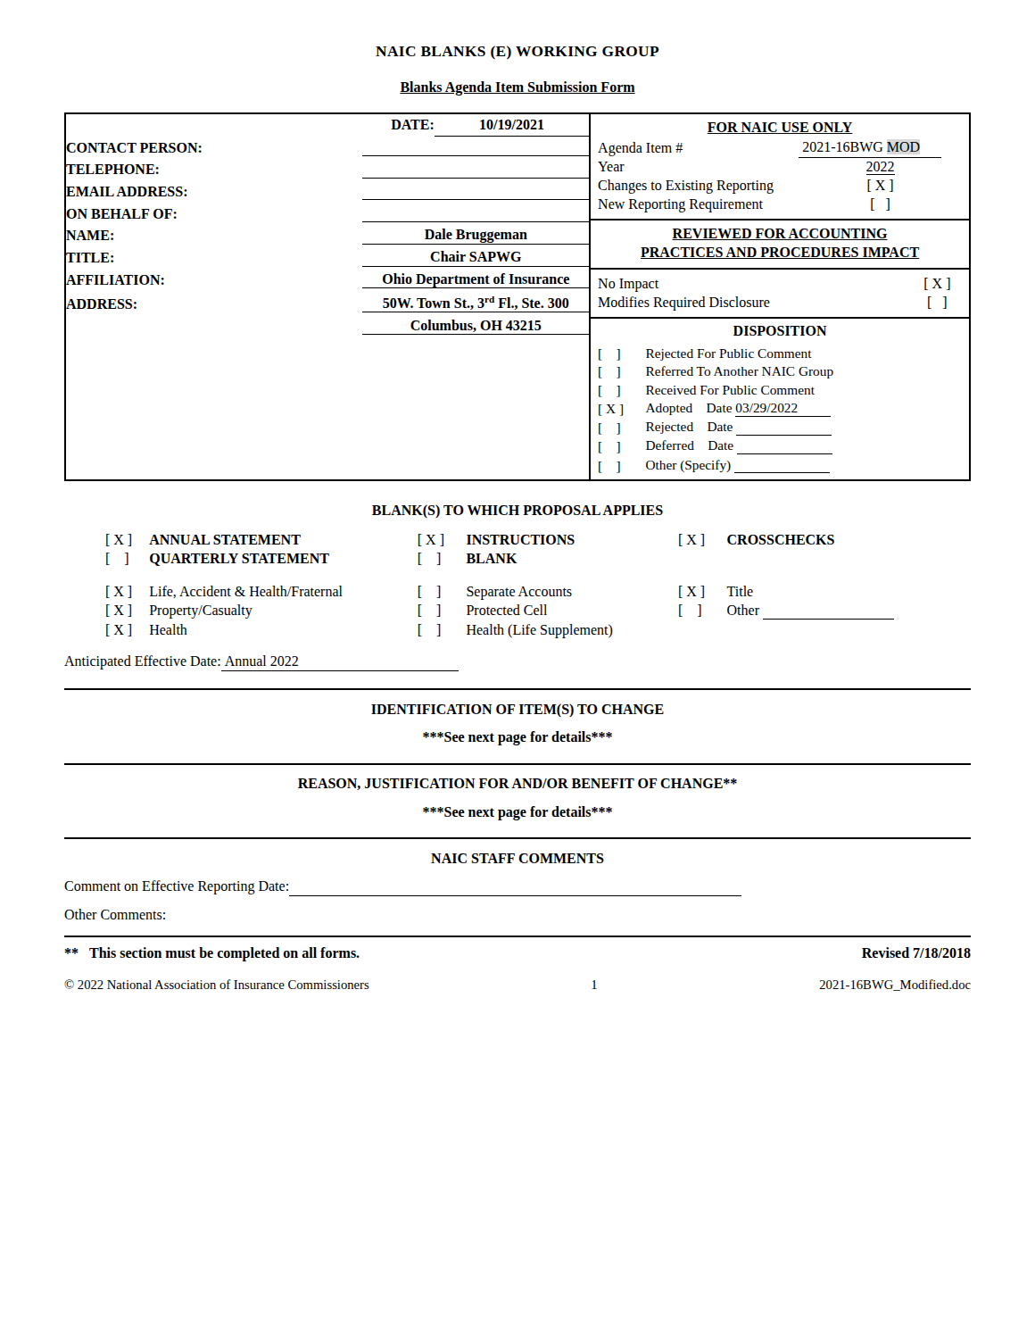NAIC BLANKS (E) WORKING GROUP
Blanks Agenda Item Submission Form
| / DATE: / 10/19/2021 / / CONTACT PERSON: / / / TELEPHONE: / / / EMAIL ADDRESS: / / / ON BEHALF OF: / / / NAME: / Dale Bruggeman / / TITLE: / Chair SAPWG / / AFFILIATION: / Ohio Department of Insurance / / ADDRESS: / 50W. Town St., 3 rd Fl., Ste. 300 / / / Columbus, OH 43215 / | FOR NAIC USE ONLY / Agenda Item # / 2021-16BWG MOD / / Year / 2022 / / Changes to Existing Reporting / [ X ] / / New Reporting Requirement / [ ] / REVIEWED FOR ACCOUNTING PRACTICES AND PROCEDURES IMPACT / No Impact / [ X ] / / Modifies Required Disclosure / [ ] / DISPOSITION / [ ] / Rejected For Public Comment / / [ ] / Referred To Another NAIC Group / / [ ] / Received For Public Comment / / [ X ] / Adopted Date 03/29/2022 / / [ ] / Rejected Date / / [ ] / Deferred Date / / [ ] / Other (Specify) / |
BLANK(S) TO WHICH PROPOSAL APPLIES
| [ X ] | ANNUAL STATEMENT | [ X ] | INSTRUCTIONS | [ X ] | CROSSCHECKS |
| [ ] | QUARTERLY STATEMENT | [ ] | BLANK | | |
| [ X ] | Life, Accident & Health/Fraternal | [ ] | Separate Accounts | [ X ] | Title |
| [ X ] | Property/Casualty | [ ] | Protected Cell | [ ] | Other |
| [ X ] | Health | [ ] | Health (Life Supplement) | | |
Anticipated Effective Date: Annual 2022
IDENTIFICATION OF ITEM(S) TO CHANGE
***See next page for details***
REASON, JUSTIFICATION FOR AND/OR BENEFIT OF CHANGE**
***See next page for details***
NAIC STAFF COMMENTS
Comment on Effective Reporting Date:
Other Comments:
** This section must be completed on all forms. Revised 7/18/2018
© 2022 National Association of Insurance Commissioners 1 2021-16BWG_Modified.doc